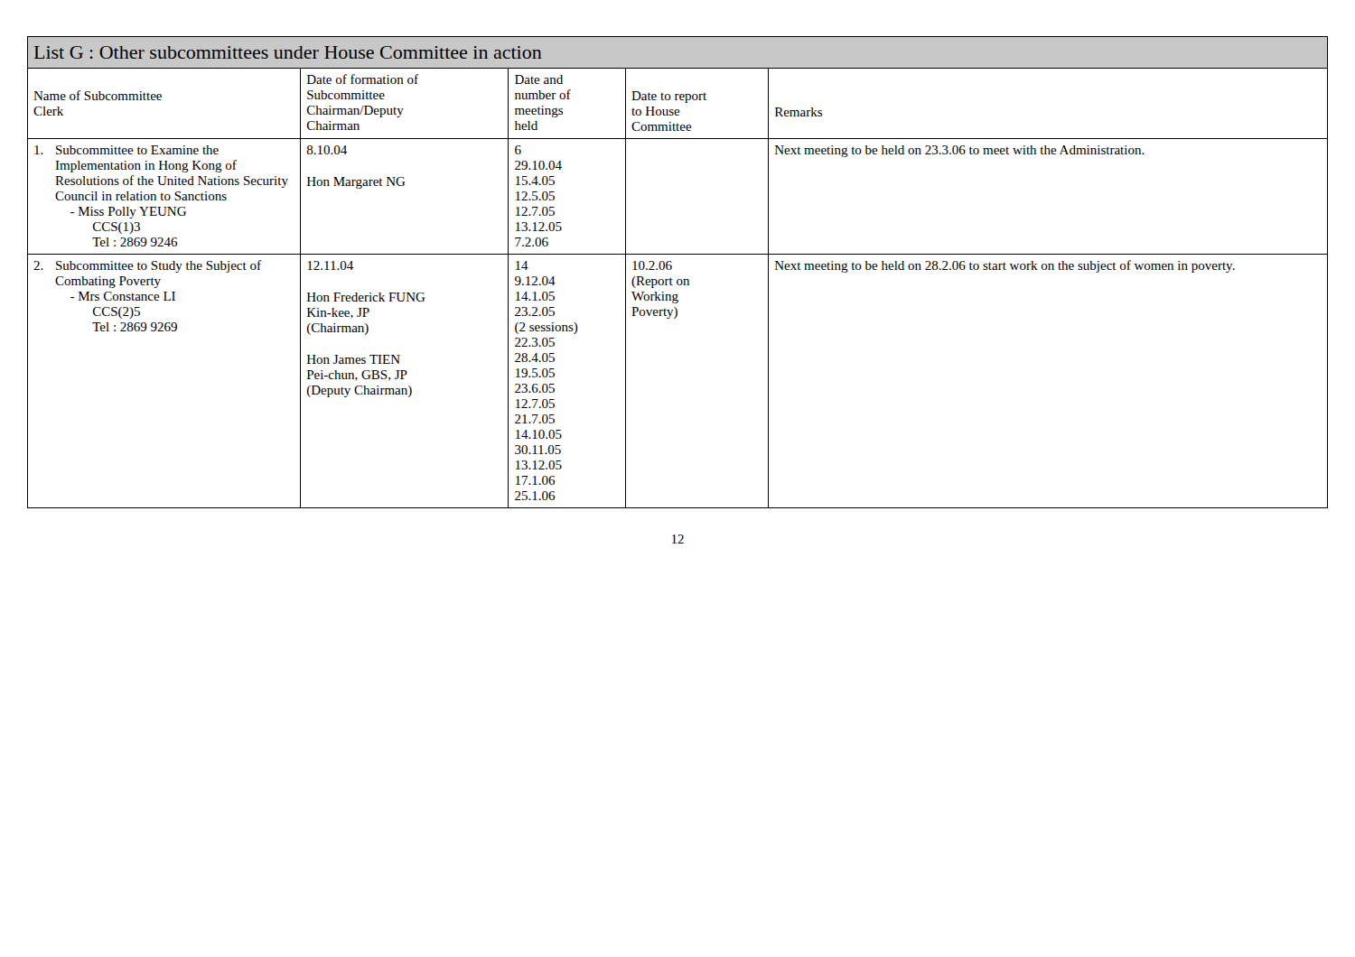| List G : Other subcommittees under House Committee in action |
| Name of Subcommittee Clerk | Date of formation of Subcommittee Chairman/Deputy Chairman | Date and number of meetings held | Date to report to House Committee | Remarks |
| 1. Subcommittee to Examine the Implementation in Hong Kong of Resolutions of the United Nations Security Council in relation to Sanctions - Miss Polly YEUNG CCS(1)3 Tel : 2869 9246 | 8.10.04 Hon Margaret NG | 6 29.10.04 15.4.05 12.5.05 12.7.05 13.12.05 7.2.06 | | Next meeting to be held on 23.3.06 to meet with the Administration. |
| 2. Subcommittee to Study the Subject of Combating Poverty - Mrs Constance LI CCS(2)5 Tel : 2869 9269 | 12.11.04 Hon Frederick FUNG Kin-kee, JP (Chairman) Hon James TIEN Pei-chun, GBS, JP (Deputy Chairman) | 14 9.12.04 14.1.05 23.2.05 (2 sessions) 22.3.05 28.4.05 19.5.05 23.6.05 12.7.05 21.7.05 14.10.05 30.11.05 13.12.05 17.1.06 25.1.06 | 10.2.06 (Report on Working Poverty) | Next meeting to be held on 28.2.06 to start work on the subject of women in poverty. |
12